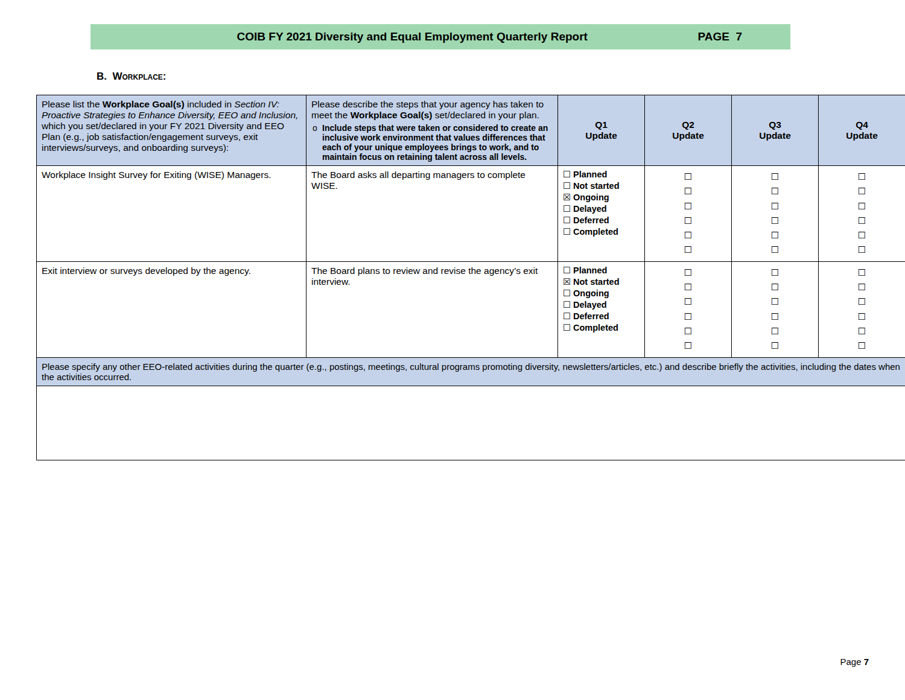COIB FY 2021 Diversity and Equal Employment Quarterly Report
PAGE 7
B. Workplace:
| Please list the Workplace Goal(s) included in Section IV: Proactive Strategies to Enhance Diversity, EEO and Inclusion, which you set/declared in your FY 2021 Diversity and EEO Plan (e.g., job satisfaction/engagement surveys, exit interviews/surveys, and onboarding surveys): | Please describe the steps that your agency has taken to meet the Workplace Goal(s) set/declared in your plan. Include steps that were taken or considered to create an inclusive work environment that values differences that each of your unique employees brings to work, and to maintain focus on retaining talent across all levels. | Q1 Update | Q2 Update | Q3 Update | Q4 Update |
| --- | --- | --- | --- | --- | --- |
| Workplace Insight Survey for Exiting (WISE) Managers. | The Board asks all departing managers to complete WISE. | ☐ Planned ☐ Not started ☒ Ongoing ☐ Delayed ☐ Deferred ☐ Completed | ☐ ☐ ☐ ☐ ☐ ☐ | ☐ ☐ ☐ ☐ ☐ ☐ | ☐ ☐ ☐ ☐ ☐ ☐ |
| Exit interview or surveys developed by the agency. | The Board plans to review and revise the agency’s exit interview. | ☐ Planned ☒ Not started ☐ Ongoing ☐ Delayed ☐ Deferred ☐ Completed | ☐ ☐ ☐ ☐ ☐ ☐ | ☐ ☐ ☐ ☐ ☐ ☐ | ☐ ☐ ☐ ☐ ☐ ☐ |
| Please specify any other EEO-related activities during the quarter (e.g., postings, meetings, cultural programs promoting diversity, newsletters/articles, etc.) and describe briefly the activities, including the dates when the activities occurred. |
Page 7